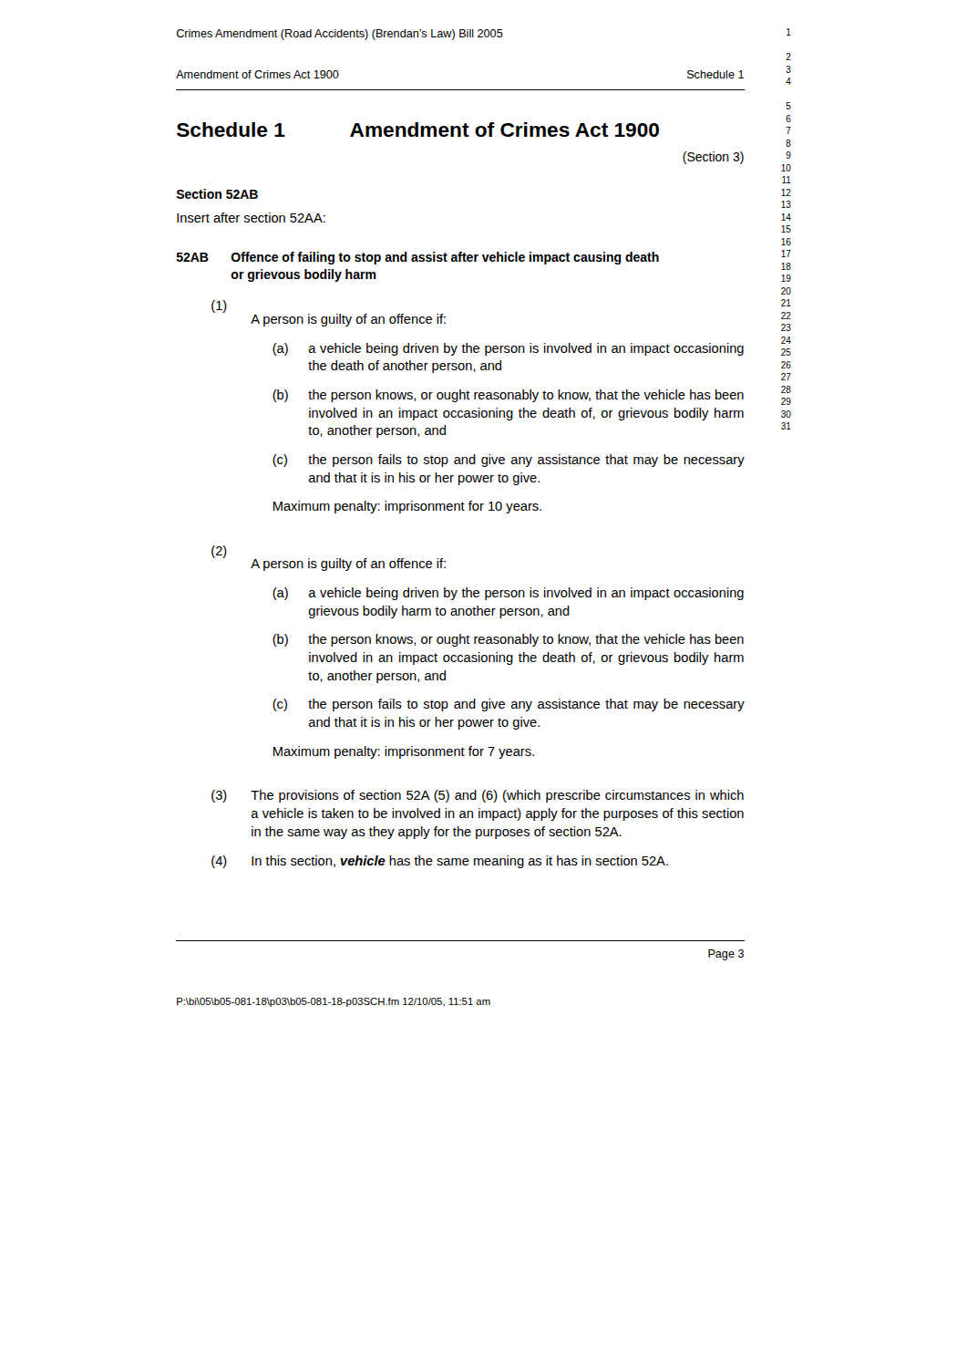Crimes Amendment (Road Accidents) (Brendan’s Law) Bill 2005
Amendment of Crimes Act 1900 Schedule 1
Schedule 1 Amendment of Crimes Act 1900
(Section 3)
Section 52AB
Insert after section 52AA:
52AB Offence of failing to stop and assist after vehicle impact causing death or grievous bodily harm
(1)
A person is guilty of an offence if:
(a)
a vehicle being driven by the person is involved in an impact occasioning the death of another person, and
(b)
the person knows, or ought reasonably to know, that the vehicle has been involved in an impact occasioning the death of, or grievous bodily harm to, another person, and
(c)
the person fails to stop and give any assistance that may be necessary and that it is in his or her power to give.
Maximum penalty: imprisonment for 10 years.
(2)
A person is guilty of an offence if:
(a)
a vehicle being driven by the person is involved in an impact occasioning grievous bodily harm to another person, and
(b)
the person knows, or ought reasonably to know, that the vehicle has been involved in an impact occasioning the death of, or grievous bodily harm to, another person, and
(c)
the person fails to stop and give any assistance that may be necessary and that it is in his or her power to give.
Maximum penalty: imprisonment for 7 years.
(3)
The provisions of section 52A (5) and (6) (which prescribe circumstances in which a vehicle is taken to be involved in an impact) apply for the purposes of this section in the same way as they apply for the purposes of section 52A.
(4)
In this section, vehicle has the same meaning as it has in section 52A.
1
2
3
4
5
6
7
8
9
10
11
12
13
14
15
16
17
18
19
20
21
22
23
24
25
26
27
28
29
30
31
Page 3
P:\bi\05\b05-081-18\p03\b05-081-18-p03SCH.fm 12/10/05, 11:51 am